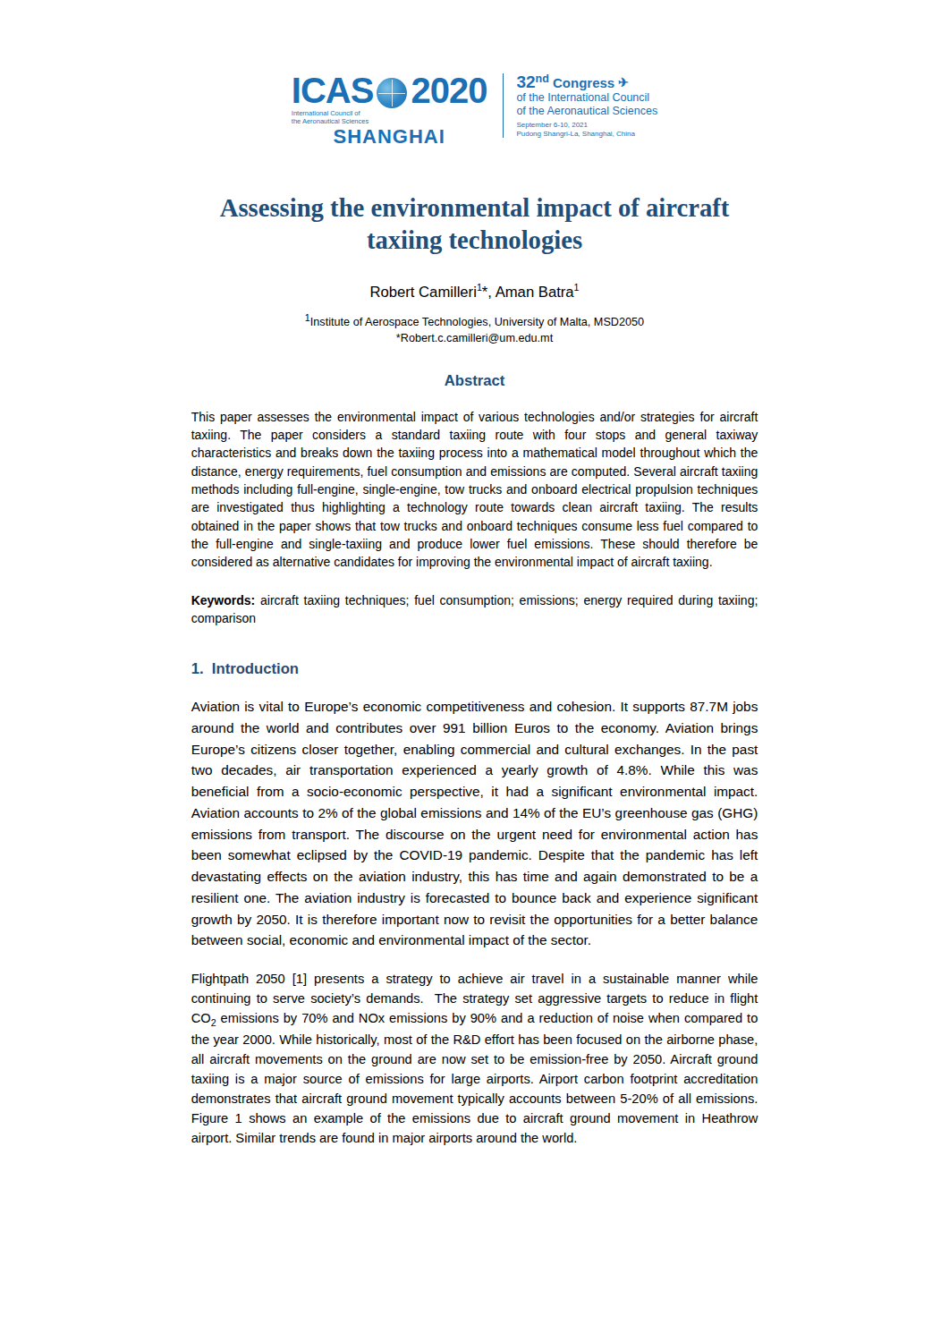ICAS 2020
International Council of
the Aeronautical Sciences
SHANGHAI
32nd Congress ✈
of the International Council
of the Aeronautical Sciences
September 6-10, 2021
Pudong Shangri-La, Shanghai, China
Assessing the environmental impact of aircraft
taxiing technologies
Robert Camilleri1*, Aman Batra1
1Institute of Aerospace Technologies, University of Malta, MSD2050
*Robert.c.camilleri@um.edu.mt
Abstract
This paper assesses the environmental impact of various technologies and/or strategies for aircraft taxiing. The paper considers a standard taxiing route with four stops and general taxiway characteristics and breaks down the taxiing process into a mathematical model throughout which the distance, energy requirements, fuel consumption and emissions are computed. Several aircraft taxiing methods including full-engine, single-engine, tow trucks and onboard electrical propulsion techniques are investigated thus highlighting a technology route towards clean aircraft taxiing. The results obtained in the paper shows that tow trucks and onboard techniques consume less fuel compared to the full-engine and single-taxiing and produce lower fuel emissions. These should therefore be considered as alternative candidates for improving the environmental impact of aircraft taxiing.
Keywords: aircraft taxiing techniques; fuel consumption; emissions; energy required during taxiing; comparison
1. Introduction
Aviation is vital to Europe’s economic competitiveness and cohesion. It supports 87.7M jobs around the world and contributes over 991 billion Euros to the economy. Aviation brings Europe’s citizens closer together, enabling commercial and cultural exchanges. In the past two decades, air transportation experienced a yearly growth of 4.8%. While this was beneficial from a socio-economic perspective, it had a significant environmental impact. Aviation accounts to 2% of the global emissions and 14% of the EU’s greenhouse gas (GHG) emissions from transport. The discourse on the urgent need for environmental action has been somewhat eclipsed by the COVID-19 pandemic. Despite that the pandemic has left devastating effects on the aviation industry, this has time and again demonstrated to be a resilient one. The aviation industry is forecasted to bounce back and experience significant growth by 2050. It is therefore important now to revisit the opportunities for a better balance between social, economic and environmental impact of the sector.
Flightpath 2050 [1] presents a strategy to achieve air travel in a sustainable manner while continuing to serve society’s demands. The strategy set aggressive targets to reduce in flight CO2 emissions by 70% and NOx emissions by 90% and a reduction of noise when compared to the year 2000. While historically, most of the R&D effort has been focused on the airborne phase, all aircraft movements on the ground are now set to be emission-free by 2050. Aircraft ground taxiing is a major source of emissions for large airports. Airport carbon footprint accreditation demonstrates that aircraft ground movement typically accounts between 5-20% of all emissions. Figure 1 shows an example of the emissions due to aircraft ground movement in Heathrow airport. Similar trends are found in major airports around the world.